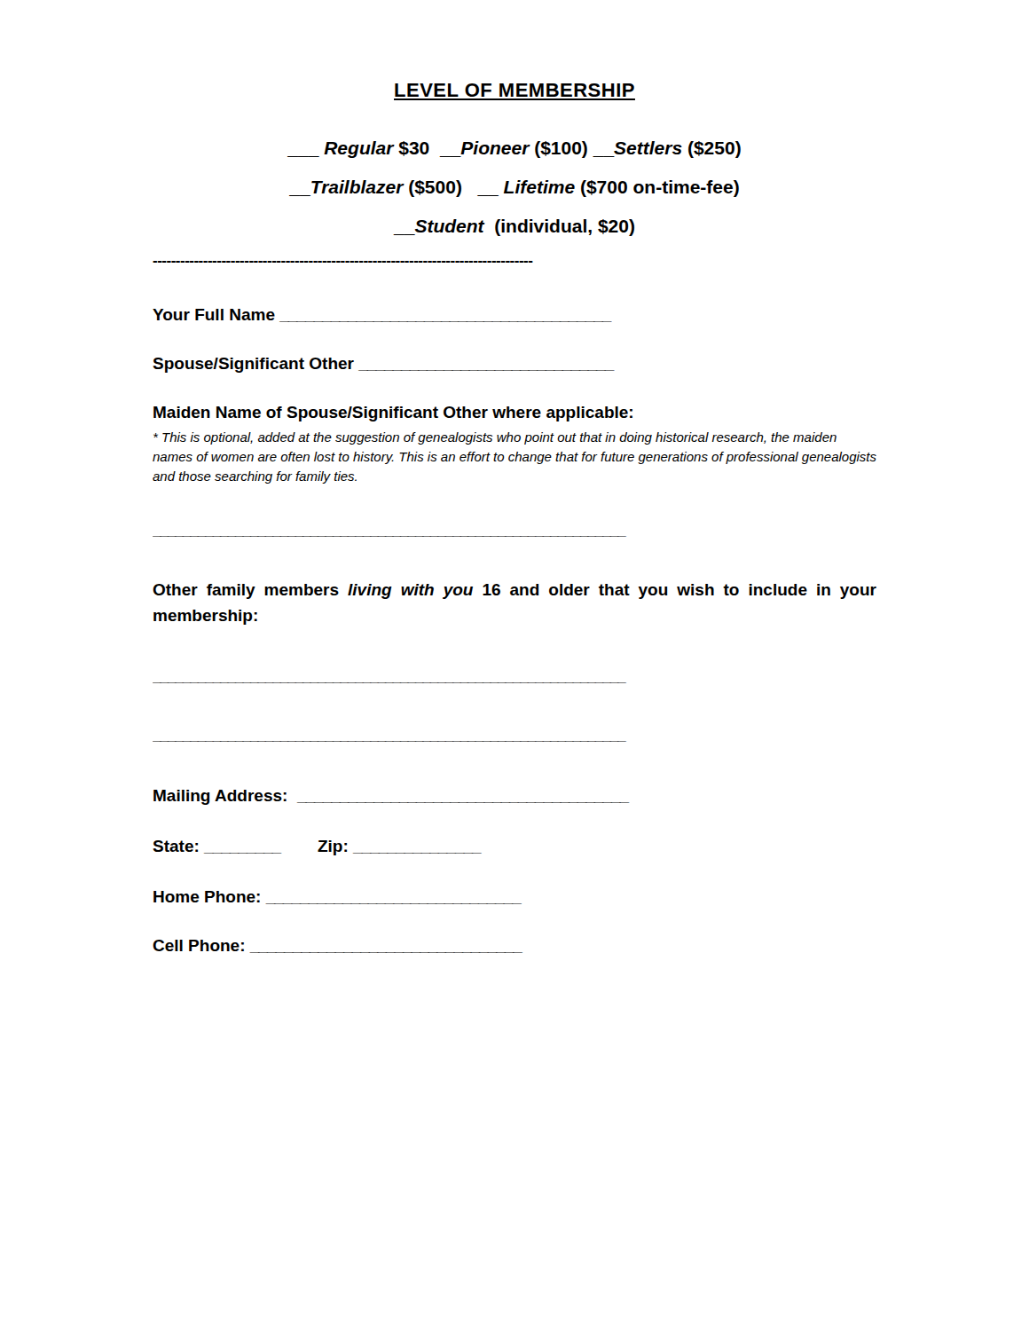LEVEL OF MEMBERSHIP
___ Regular $30 __Pioneer ($100) __Settlers ($250)
__Trailblazer ($500) __ Lifetime ($700 on-time-fee)
__Student (individual, $20)
-----------------------------------------------------------------------------------
Your Full Name _______________________________________
Spouse/Significant Other ______________________________
Maiden Name of Spouse/Significant Other where applicable:
* This is optional, added at the suggestion of genealogists who point out that in doing historical research, the maiden names of women are often lost to history. This is an effort to change that for future generations of professional genealogists and those searching for family ties.
_______________________________________________________________
Other family members living with you 16 and older that you wish to include in your membership:
_______________________________________________________________
_______________________________________________________________
Mailing Address: _______________________________________
State: _________ Zip: _______________
Home Phone: ______________________________
Cell Phone: ________________________________